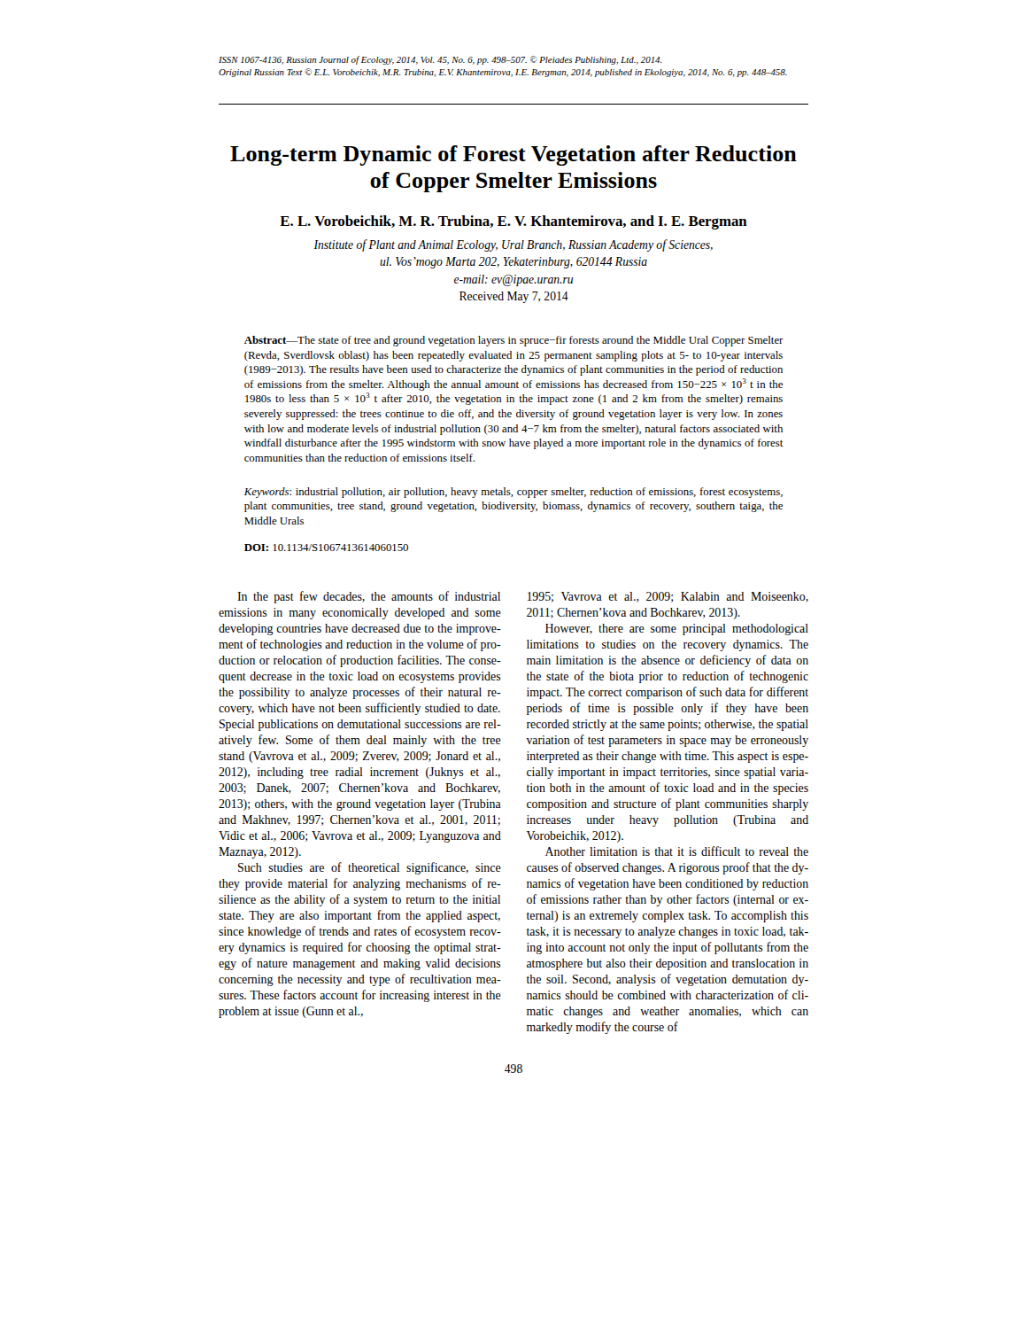ISSN 1067-4136, Russian Journal of Ecology, 2014, Vol. 45, No. 6, pp. 498–507. © Pleiades Publishing, Ltd., 2014. Original Russian Text © E.L. Vorobeichik, M.R. Trubina, E.V. Khantemirova, I.E. Bergman, 2014, published in Ekologiya, 2014, No. 6, pp. 448–458.
Long-term Dynamic of Forest Vegetation after Reduction
of Copper Smelter Emissions
E. L. Vorobeichik, M. R. Trubina, E. V. Khantemirova, and I. E. Bergman
Institute of Plant and Animal Ecology, Ural Branch, Russian Academy of Sciences,
ul. Vos’mogo Marta 202, Yekaterinburg, 620144 Russia
e-mail: ev@ipae.uran.ru
Received May 7, 2014
Abstract—The state of tree and ground vegetation layers in spruce−fir forests around the Middle Ural Copper Smelter (Revda, Sverdlovsk oblast) has been repeatedly evaluated in 25 permanent sampling plots at 5- to 10-year intervals (1989−2013). The results have been used to characterize the dynamics of plant communities in the period of reduction of emissions from the smelter. Although the annual amount of emissions has decreased from 150−225 × 103 t in the 1980s to less than 5 × 103 t after 2010, the vegetation in the impact zone (1 and 2 km from the smelter) remains severely suppressed: the trees continue to die off, and the diversity of ground vegetation layer is very low. In zones with low and moderate levels of industrial pollution (30 and 4−7 km from the smelter), natural factors associated with windfall disturbance after the 1995 windstorm with snow have played a more important role in the dynamics of forest communities than the reduction of emissions itself.
Keywords: industrial pollution, air pollution, heavy metals, copper smelter, reduction of emissions, forest ecosystems, plant communities, tree stand, ground vegetation, biodiversity, biomass, dynamics of recovery, southern taiga, the Middle Urals
DOI: 10.1134/S1067413614060150
In the past few decades, the amounts of industrial emissions in many economically developed and some developing countries have decreased due to the improvement of technologies and reduction in the volume of production or relocation of production facilities. The consequent decrease in the toxic load on ecosystems provides the possibility to analyze processes of their natural recovery, which have not been sufficiently studied to date. Special publications on demutational successions are relatively few. Some of them deal mainly with the tree stand (Vavrova et al., 2009; Zverev, 2009; Jonard et al., 2012), including tree radial increment (Juknys et al., 2003; Danek, 2007; Chernen’kova and Bochkarev, 2013); others, with the ground vegetation layer (Trubina and Makhnev, 1997; Chernen’kova et al., 2001, 2011; Vidic et al., 2006; Vavrova et al., 2009; Lyanguzova and Maznaya, 2012).
Such studies are of theoretical significance, since they provide material for analyzing mechanisms of resilience as the ability of a system to return to the initial state. They are also important from the applied aspect, since knowledge of trends and rates of ecosystem recovery dynamics is required for choosing the optimal strategy of nature management and making valid decisions concerning the necessity and type of recultivation measures. These factors account for increasing interest in the problem at issue (Gunn et al.,
1995; Vavrova et al., 2009; Kalabin and Moiseenko, 2011; Chernen’kova and Bochkarev, 2013).
However, there are some principal methodological limitations to studies on the recovery dynamics. The main limitation is the absence or deficiency of data on the state of the biota prior to reduction of technogenic impact. The correct comparison of such data for different periods of time is possible only if they have been recorded strictly at the same points; otherwise, the spatial variation of test parameters in space may be erroneously interpreted as their change with time. This aspect is especially important in impact territories, since spatial variation both in the amount of toxic load and in the species composition and structure of plant communities sharply increases under heavy pollution (Trubina and Vorobeichik, 2012).
Another limitation is that it is difficult to reveal the causes of observed changes. A rigorous proof that the dynamics of vegetation have been conditioned by reduction of emissions rather than by other factors (internal or external) is an extremely complex task. To accomplish this task, it is necessary to analyze changes in toxic load, taking into account not only the input of pollutants from the atmosphere but also their deposition and translocation in the soil. Second, analysis of vegetation demutation dynamics should be combined with characterization of climatic changes and weather anomalies, which can markedly modify the course of
498